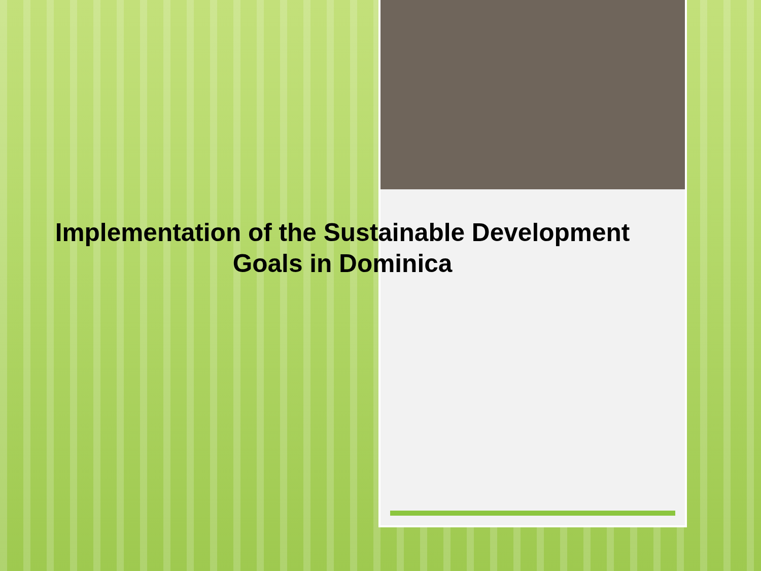Implementation of the Sustainable Development Goals in Dominica